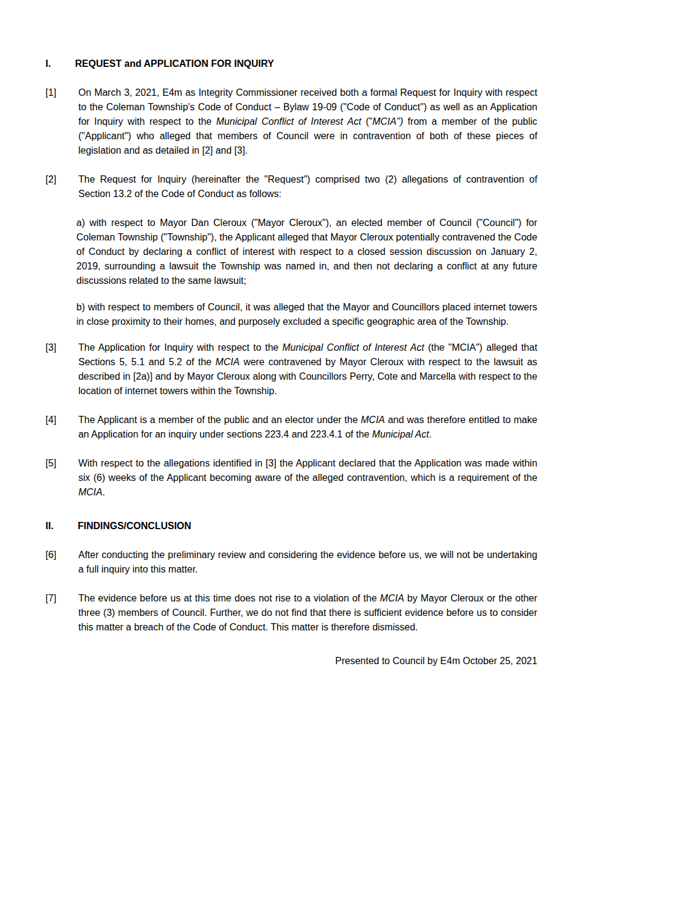I. REQUEST and APPLICATION FOR INQUIRY
[1] On March 3, 2021, E4m as Integrity Commissioner received both a formal Request for Inquiry with respect to the Coleman Township's Code of Conduct – Bylaw 19-09 ("Code of Conduct") as well as an Application for Inquiry with respect to the Municipal Conflict of Interest Act ("MCIA") from a member of the public ("Applicant") who alleged that members of Council were in contravention of both of these pieces of legislation and as detailed in [2] and [3].
[2] The Request for Inquiry (hereinafter the "Request") comprised two (2) allegations of contravention of Section 13.2 of the Code of Conduct as follows:
a) with respect to Mayor Dan Cleroux ("Mayor Cleroux"), an elected member of Council ("Council") for Coleman Township ("Township"), the Applicant alleged that Mayor Cleroux potentially contravened the Code of Conduct by declaring a conflict of interest with respect to a closed session discussion on January 2, 2019, surrounding a lawsuit the Township was named in, and then not declaring a conflict at any future discussions related to the same lawsuit;
b) with respect to members of Council, it was alleged that the Mayor and Councillors placed internet towers in close proximity to their homes, and purposely excluded a specific geographic area of the Township.
[3] The Application for Inquiry with respect to the Municipal Conflict of Interest Act (the "MCIA") alleged that Sections 5, 5.1 and 5.2 of the MCIA were contravened by Mayor Cleroux with respect to the lawsuit as described in [2a)] and by Mayor Cleroux along with Councillors Perry, Cote and Marcella with respect to the location of internet towers within the Township.
[4] The Applicant is a member of the public and an elector under the MCIA and was therefore entitled to make an Application for an inquiry under sections 223.4 and 223.4.1 of the Municipal Act.
[5] With respect to the allegations identified in [3] the Applicant declared that the Application was made within six (6) weeks of the Applicant becoming aware of the alleged contravention, which is a requirement of the MCIA.
II. FINDINGS/CONCLUSION
[6] After conducting the preliminary review and considering the evidence before us, we will not be undertaking a full inquiry into this matter.
[7] The evidence before us at this time does not rise to a violation of the MCIA by Mayor Cleroux or the other three (3) members of Council. Further, we do not find that there is sufficient evidence before us to consider this matter a breach of the Code of Conduct. This matter is therefore dismissed.
Presented to Council by E4m October 25, 2021